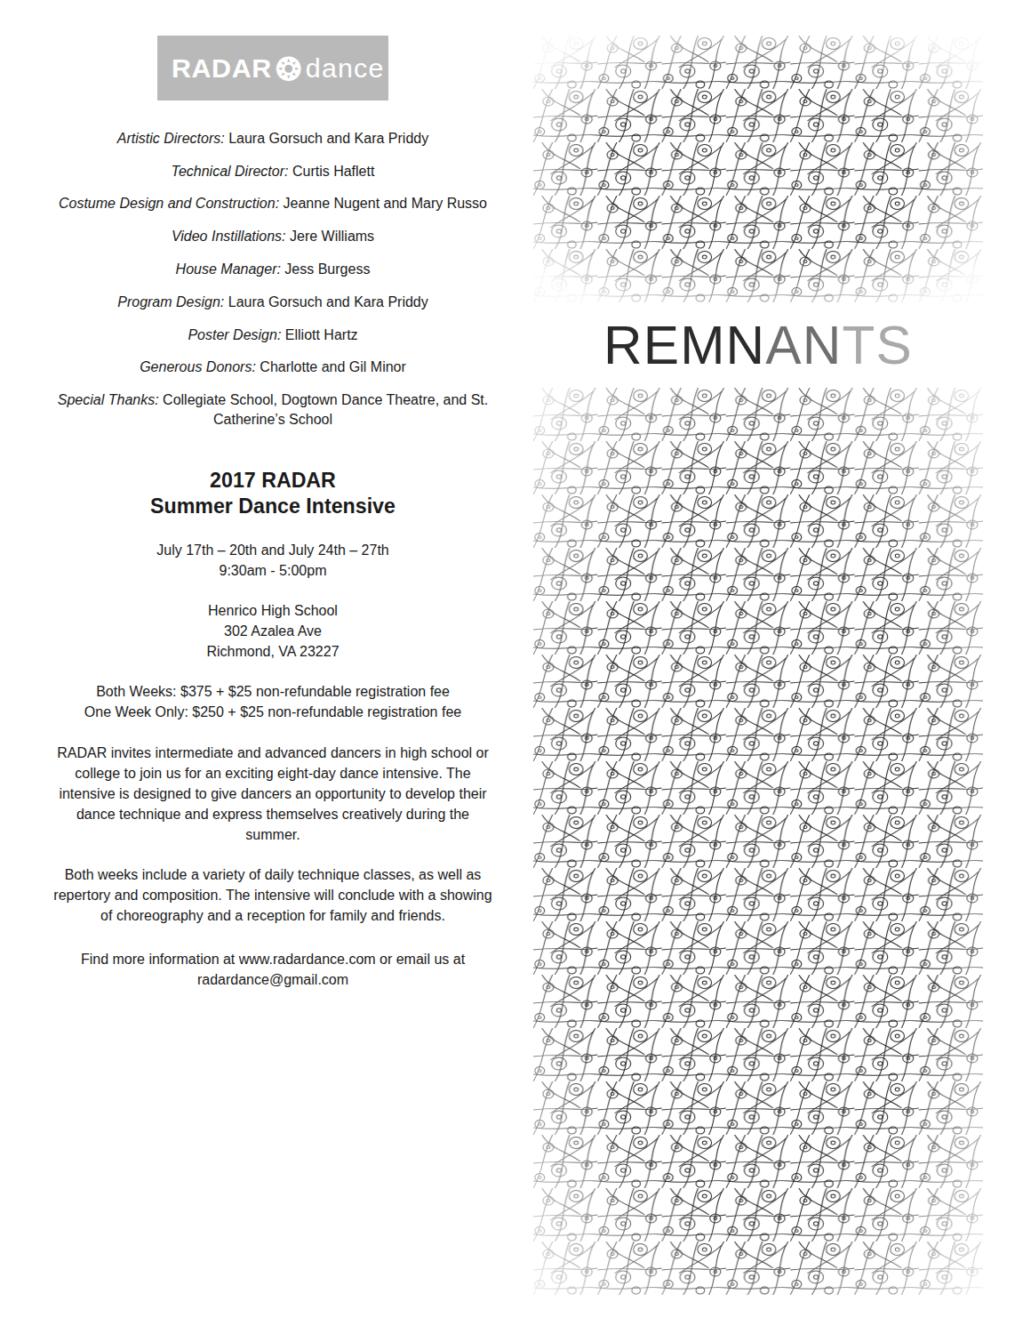RADAR❂dance
Artistic Directors: Laura Gorsuch and Kara Priddy
Technical Director: Curtis Haflett
Costume Design and Construction: Jeanne Nugent and Mary Russo
Video Instillations: Jere Williams
House Manager: Jess Burgess
Program Design: Laura Gorsuch and Kara Priddy
Poster Design: Elliott Hartz
Generous Donors: Charlotte and Gil Minor
Special Thanks: Collegiate School, Dogtown Dance Theatre, and St. Catherine’s School
2017 RADAR
Summer Dance Intensive
July 17th – 20th and July 24th – 27th
9:30am - 5:00pm
Henrico High School
302 Azalea Ave
Richmond, VA 23227
Both Weeks: $375 + $25 non-refundable registration fee
One Week Only: $250 + $25 non-refundable registration fee
RADAR invites intermediate and advanced dancers in high school or college to join us for an exciting eight-day dance intensive. The intensive is designed to give dancers an opportunity to develop their dance technique and express themselves creatively during the summer.
Both weeks include a variety of daily technique classes, as well as repertory and composition. The intensive will conclude with a showing of choreography and a reception for family and friends.
Find more information at www.radardance.com or email us at radardance@gmail.com
Dense line drawing of overlapping flowers and grasses
Line-drawn floral texture, top panel
REMN AN TS
Tall panel of dense line-drawn flowers and grasses
Line-drawn floral texture, tall bottom panel